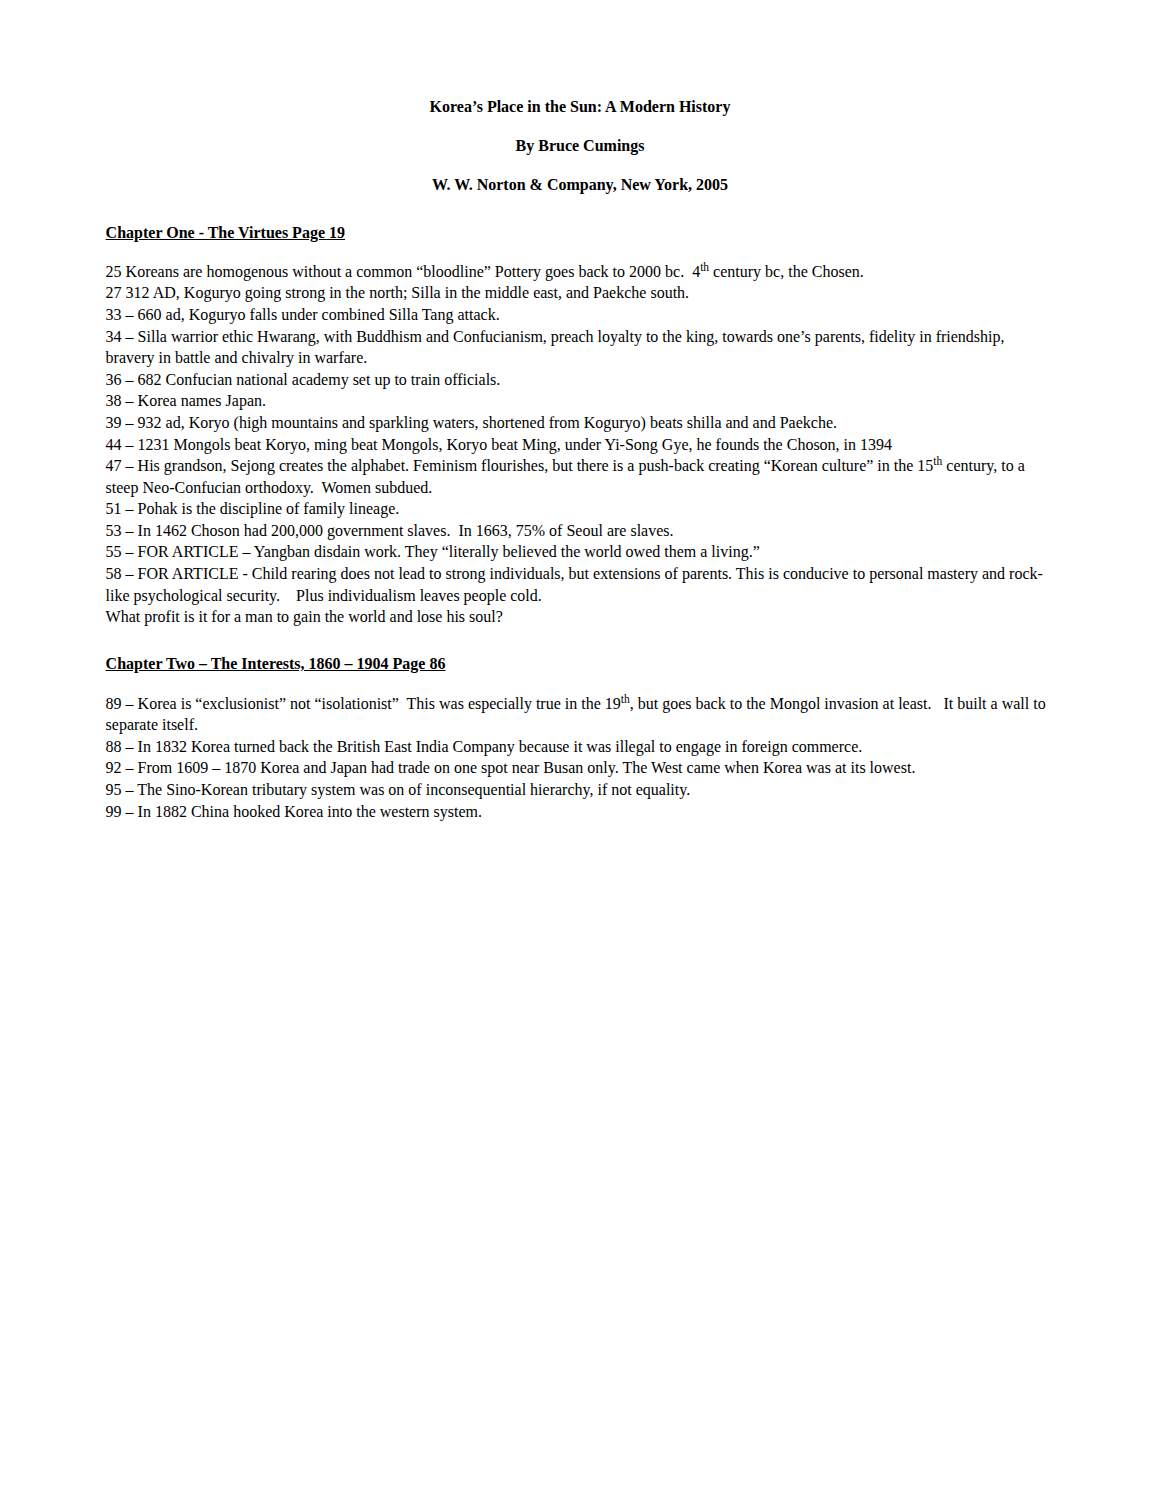Korea’s Place in the Sun: A Modern History
By Bruce Cumings
W. W. Norton & Company, New York, 2005
Chapter One - The Virtues Page 19
25 Koreans are homogenous without a common “bloodline” Pottery goes back to 2000 bc. 4th century bc, the Chosen.
27 312 AD, Koguryo going strong in the north; Silla in the middle east, and Paekche south.
33 – 660 ad, Koguryo falls under combined Silla Tang attack.
34 – Silla warrior ethic Hwarang, with Buddhism and Confucianism, preach loyalty to the king, towards one’s parents, fidelity in friendship, bravery in battle and chivalry in warfare.
36 – 682 Confucian national academy set up to train officials.
38 – Korea names Japan.
39 – 932 ad, Koryo (high mountains and sparkling waters, shortened from Koguryo) beats shilla and and Paekche.
44 – 1231 Mongols beat Koryo, ming beat Mongols, Koryo beat Ming, under Yi-Song Gye, he founds the Choson, in 1394
47 – His grandson, Sejong creates the alphabet. Feminism flourishes, but there is a push-back creating “Korean culture” in the 15th century, to a steep Neo-Confucian orthodoxy. Women subdued.
51 – Pohak is the discipline of family lineage.
53 – In 1462 Choson had 200,000 government slaves. In 1663, 75% of Seoul are slaves.
55 – FOR ARTICLE – Yangban disdain work. They “literally believed the world owed them a living.”
58 – FOR ARTICLE - Child rearing does not lead to strong individuals, but extensions of parents. This is conducive to personal mastery and rock-like psychological security. Plus individualism leaves people cold.
What profit is it for a man to gain the world and lose his soul?
Chapter Two – The Interests, 1860 – 1904 Page 86
89 – Korea is “exclusionist” not “isolationist” This was especially true in the 19th, but goes back to the Mongol invasion at least. It built a wall to separate itself.
88 – In 1832 Korea turned back the British East India Company because it was illegal to engage in foreign commerce.
92 – From 1609 – 1870 Korea and Japan had trade on one spot near Busan only. The West came when Korea was at its lowest.
95 – The Sino-Korean tributary system was on of inconsequential hierarchy, if not equality.
99 – In 1882 China hooked Korea into the western system.